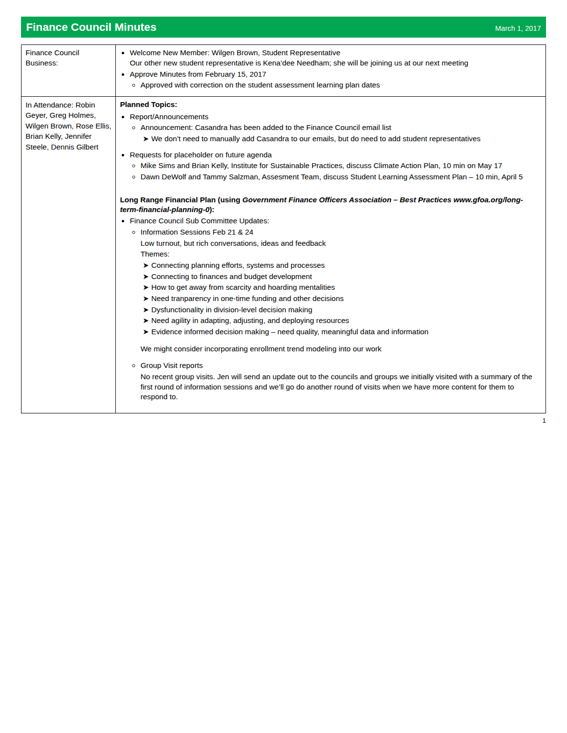Finance Council Minutes March 1, 2017
| Finance Council Business: | Welcome New Member: Wilgen Brown, Student Representative Our other new student representative is Kena’dee Needham; she will be joining us at our next meeting Approve Minutes from February 15, 2017 Approved with correction on the student assessment learning plan dates |
| In Attendance: Robin Geyer, Greg Holmes, Wilgen Brown, Rose Ellis, Brian Kelly, Jennifer Steele, Dennis Gilbert | Planned Topics: Report/Announcements Announcement: Casandra has been added to the Finance Council email list We don’t need to manually add Casandra to our emails, but do need to add student representatives Requests for placeholder on future agenda Mike Sims and Brian Kelly, Institute for Sustainable Practices, discuss Climate Action Plan, 10 min on May 17 Dawn DeWolf and Tammy Salzman, Assesment Team, discuss Student Learning Assessment Plan – 10 min, April 5 Long Range Financial Plan (using Government Finance Officers Association – Best Practices www.gfoa.org/long-term-financial-planning-0 ): Finance Council Sub Committee Updates: Information Sessions Feb 21 & 24 Low turnout, but rich conversations, ideas and feedback Themes: Connecting planning efforts, systems and processes Connecting to finances and budget development How to get away from scarcity and hoarding mentalities Need tranparency in one-time funding and other decisions Dysfunctionality in division-level decision making Need agility in adapting, adjusting, and deploying resources Evidence informed decision making – need quality, meaningful data and information We might consider incorporating enrollment trend modeling into our work Group Visit reports No recent group visits. Jen will send an update out to the councils and groups we initially visited with a summary of the first round of information sessions and we’ll go do another round of visits when we have more content for them to respond to. |
1